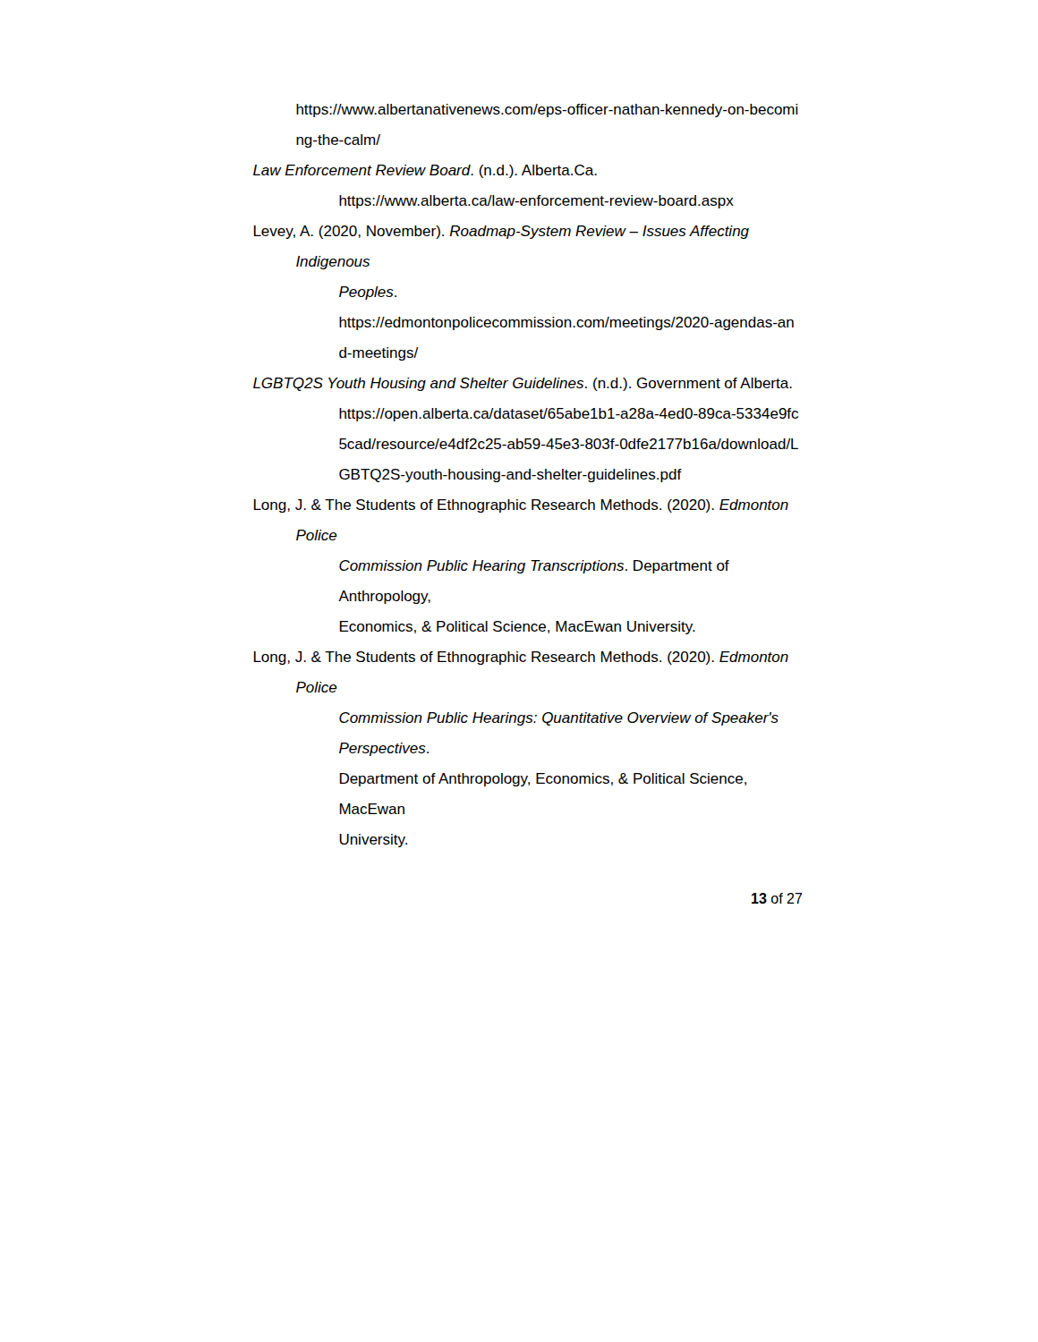https://www.albertanativenews.com/eps-officer-nathan-kennedy-on-becoming-the-calm/
Law Enforcement Review Board. (n.d.). Alberta.Ca. https://www.alberta.ca/law-enforcement-review-board.aspx
Levey, A. (2020, November). Roadmap-System Review – Issues Affecting Indigenous Peoples. https://edmontonpolicecommission.com/meetings/2020-agendas-and-meetings/
LGBTQ2S Youth Housing and Shelter Guidelines. (n.d.). Government of Alberta. https://open.alberta.ca/dataset/65abe1b1-a28a-4ed0-89ca-5334e9fc5cad/resource/e4df2c25-ab59-45e3-803f-0dfe2177b16a/download/LGBTQ2S-youth-housing-and-shelter-guidelines.pdf
Long, J. & The Students of Ethnographic Research Methods. (2020). Edmonton Police Commission Public Hearing Transcriptions. Department of Anthropology, Economics, & Political Science, MacEwan University.
Long, J. & The Students of Ethnographic Research Methods. (2020). Edmonton Police Commission Public Hearings: Quantitative Overview of Speaker's Perspectives. Department of Anthropology, Economics, & Political Science, MacEwan University.
13 of 27